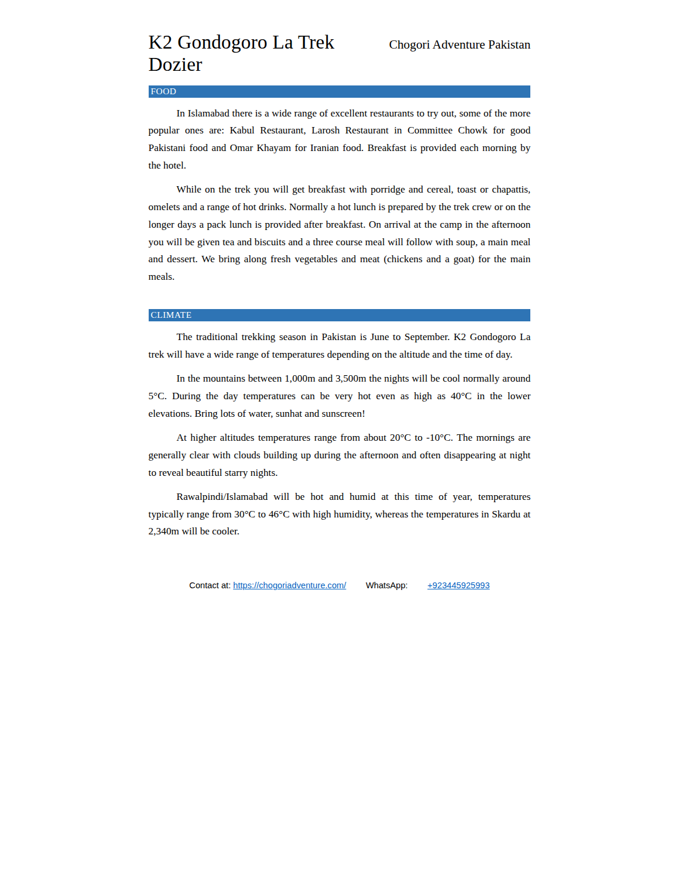K2 Gondogoro La Trek Dozier
Chogori Adventure Pakistan
FOOD
In Islamabad there is a wide range of excellent restaurants to try out, some of the more popular ones are: Kabul Restaurant, Larosh Restaurant in Committee Chowk for good Pakistani food and Omar Khayam for Iranian food. Breakfast is provided each morning by the hotel.
While on the trek you will get breakfast with porridge and cereal, toast or chapattis, omelets and a range of hot drinks. Normally a hot lunch is prepared by the trek crew or on the longer days a pack lunch is provided after breakfast. On arrival at the camp in the afternoon you will be given tea and biscuits and a three course meal will follow with soup, a main meal and dessert. We bring along fresh vegetables and meat (chickens and a goat) for the main meals.
CLIMATE
The traditional trekking season in Pakistan is June to September. K2 Gondogoro La trek will have a wide range of temperatures depending on the altitude and the time of day.
In the mountains between 1,000m and 3,500m the nights will be cool normally around 5°C. During the day temperatures can be very hot even as high as 40°C in the lower elevations. Bring lots of water, sunhat and sunscreen!
At higher altitudes temperatures range from about 20°C to -10°C. The mornings are generally clear with clouds building up during the afternoon and often disappearing at night to reveal beautiful starry nights.
Rawalpindi/Islamabad will be hot and humid at this time of year, temperatures typically range from 30°C to 46°C with high humidity, whereas the temperatures in Skardu at 2,340m will be cooler.
Contact at: https://chogoriadventure.com/ WhatsApp: +923445925993